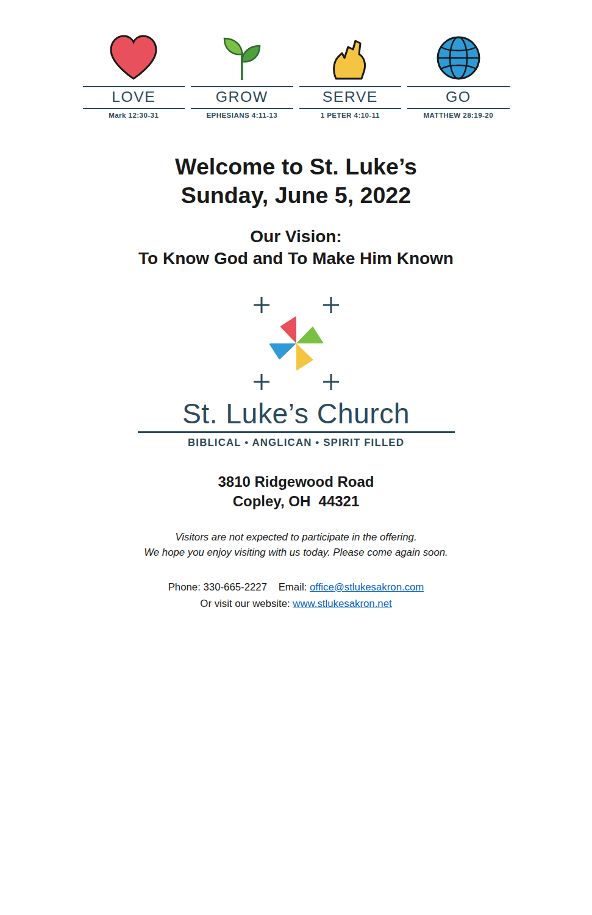LOVE
Mark 12:30-31
GROW
EPHESIANS 4:11-13
SERVE
1 PETER 4:10-11
GO
MATTHEW 28:19-20
Welcome to St. Luke’s
Sunday, June 5, 2022
Our Vision:
To Know God and To Make Him Known
St. Luke’s Church
BIBLICAL • ANGLICAN • SPIRIT FILLED
3810 Ridgewood Road
Copley, OH 44321
Visitors are not expected to participate in the offering.
We hope you enjoy visiting with us today. Please come again soon.
Phone: 330-665-2227 Email: office@stlukesakron.com
Or visit our website: www.stlukesakron.net